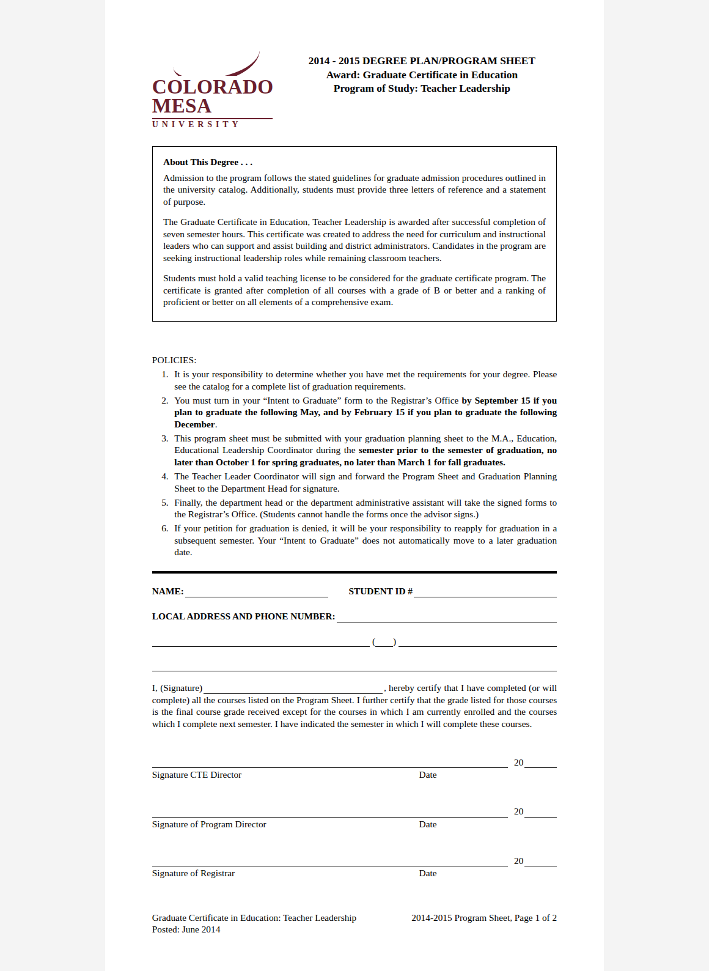COLORADO MESA UNIVERSITY
2014 - 2015 DEGREE PLAN/PROGRAM SHEET
Award: Graduate Certificate in Education
Program of Study: Teacher Leadership
About This Degree . . .
Admission to the program follows the stated guidelines for graduate admission procedures outlined in the university catalog. Additionally, students must provide three letters of reference and a statement of purpose.
The Graduate Certificate in Education, Teacher Leadership is awarded after successful completion of seven semester hours. This certificate was created to address the need for curriculum and instructional leaders who can support and assist building and district administrators. Candidates in the program are seeking instructional leadership roles while remaining classroom teachers.
Students must hold a valid teaching license to be considered for the graduate certificate program. The certificate is granted after completion of all courses with a grade of B or better and a ranking of proficient or better on all elements of a comprehensive exam.
POLICIES:
It is your responsibility to determine whether you have met the requirements for your degree. Please see the catalog for a complete list of graduation requirements.
You must turn in your “Intent to Graduate” form to the Registrar’s Office by September 15 if you plan to graduate the following May, and by February 15 if you plan to graduate the following December.
This program sheet must be submitted with your graduation planning sheet to the M.A., Education, Educational Leadership Coordinator during the semester prior to the semester of graduation, no later than October 1 for spring graduates, no later than March 1 for fall graduates.
The Teacher Leader Coordinator will sign and forward the Program Sheet and Graduation Planning Sheet to the Department Head for signature.
Finally, the department head or the department administrative assistant will take the signed forms to the Registrar’s Office. (Students cannot handle the forms once the advisor signs.)
If your petition for graduation is denied, it will be your responsibility to reapply for graduation in a subsequent semester. Your “Intent to Graduate” does not automatically move to a later graduation date.
NAME: STUDENT ID #
LOCAL ADDRESS AND PHONE NUMBER:
( )
I, (Signature) , hereby certify that I have completed (or will complete) all the courses listed on the Program Sheet. I further certify that the grade listed for those courses is the final course grade received except for the courses in which I am currently enrolled and the courses which I complete next semester. I have indicated the semester in which I will complete these courses.
20
Signature CTE Director Date
20
Signature of Program Director Date
20
Signature of Registrar Date
Graduate Certificate in Education: Teacher Leadership
Posted: June 2014
2014-2015 Program Sheet, Page 1 of 2